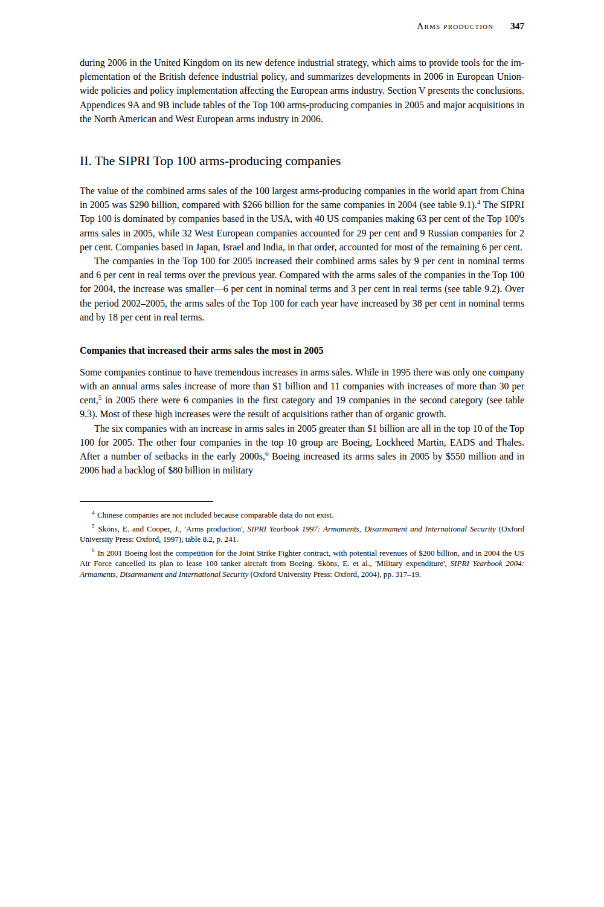Arms production 347
during 2006 in the United Kingdom on its new defence industrial strategy, which aims to provide tools for the implementation of the British defence industrial policy, and summarizes developments in 2006 in European Union-wide policies and policy implementation affecting the European arms industry. Section V presents the conclusions. Appendices 9A and 9B include tables of the Top 100 arms-producing companies in 2005 and major acquisitions in the North American and West European arms industry in 2006.
II. The SIPRI Top 100 arms-producing companies
The value of the combined arms sales of the 100 largest arms-producing companies in the world apart from China in 2005 was $290 billion, compared with $266 billion for the same companies in 2004 (see table 9.1).4 The SIPRI Top 100 is dominated by companies based in the USA, with 40 US companies making 63 per cent of the Top 100's arms sales in 2005, while 32 West European companies accounted for 29 per cent and 9 Russian companies for 2 per cent. Companies based in Japan, Israel and India, in that order, accounted for most of the remaining 6 per cent.
The companies in the Top 100 for 2005 increased their combined arms sales by 9 per cent in nominal terms and 6 per cent in real terms over the previous year. Compared with the arms sales of the companies in the Top 100 for 2004, the increase was smaller—6 per cent in nominal terms and 3 per cent in real terms (see table 9.2). Over the period 2002–2005, the arms sales of the Top 100 for each year have increased by 38 per cent in nominal terms and by 18 per cent in real terms.
Companies that increased their arms sales the most in 2005
Some companies continue to have tremendous increases in arms sales. While in 1995 there was only one company with an annual arms sales increase of more than $1 billion and 11 companies with increases of more than 30 per cent,5 in 2005 there were 6 companies in the first category and 19 companies in the second category (see table 9.3). Most of these high increases were the result of acquisitions rather than of organic growth.
The six companies with an increase in arms sales in 2005 greater than $1 billion are all in the top 10 of the Top 100 for 2005. The other four companies in the top 10 group are Boeing, Lockheed Martin, EADS and Thales. After a number of setbacks in the early 2000s,6 Boeing increased its arms sales in 2005 by $550 million and in 2006 had a backlog of $80 billion in military
4 Chinese companies are not included because comparable data do not exist.
5 Sköns, E. and Cooper, J., 'Arms production', SIPRI Yearbook 1997: Armaments, Disarmament and International Security (Oxford University Press: Oxford, 1997), table 8.2, p. 241.
6 In 2001 Boeing lost the competition for the Joint Strike Fighter contract, with potential revenues of $200 billion, and in 2004 the US Air Force cancelled its plan to lease 100 tanker aircraft from Boeing. Sköns, E. et al., 'Military expenditure', SIPRI Yearbook 2004: Armaments, Disarmament and International Security (Oxford University Press: Oxford, 2004), pp. 317–19.